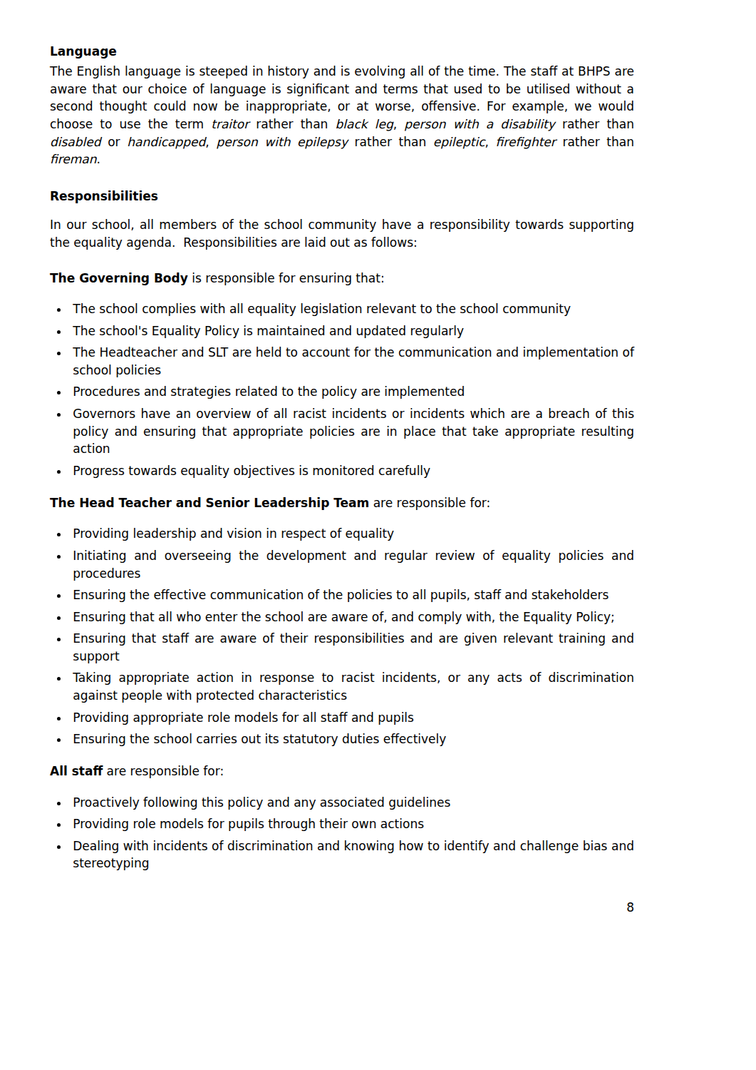Language
The English language is steeped in history and is evolving all of the time. The staff at BHPS are aware that our choice of language is significant and terms that used to be utilised without a second thought could now be inappropriate, or at worse, offensive. For example, we would choose to use the term traitor rather than black leg, person with a disability rather than disabled or handicapped, person with epilepsy rather than epileptic, firefighter rather than fireman.
Responsibilities
In our school, all members of the school community have a responsibility towards supporting the equality agenda. Responsibilities are laid out as follows:
The Governing Body is responsible for ensuring that:
The school complies with all equality legislation relevant to the school community
The school's Equality Policy is maintained and updated regularly
The Headteacher and SLT are held to account for the communication and implementation of school policies
Procedures and strategies related to the policy are implemented
Governors have an overview of all racist incidents or incidents which are a breach of this policy and ensuring that appropriate policies are in place that take appropriate resulting action
Progress towards equality objectives is monitored carefully
The Head Teacher and Senior Leadership Team are responsible for:
Providing leadership and vision in respect of equality
Initiating and overseeing the development and regular review of equality policies and procedures
Ensuring the effective communication of the policies to all pupils, staff and stakeholders
Ensuring that all who enter the school are aware of, and comply with, the Equality Policy;
Ensuring that staff are aware of their responsibilities and are given relevant training and support
Taking appropriate action in response to racist incidents, or any acts of discrimination against people with protected characteristics
Providing appropriate role models for all staff and pupils
Ensuring the school carries out its statutory duties effectively
All staff are responsible for:
Proactively following this policy and any associated guidelines
Providing role models for pupils through their own actions
Dealing with incidents of discrimination and knowing how to identify and challenge bias and stereotyping
8